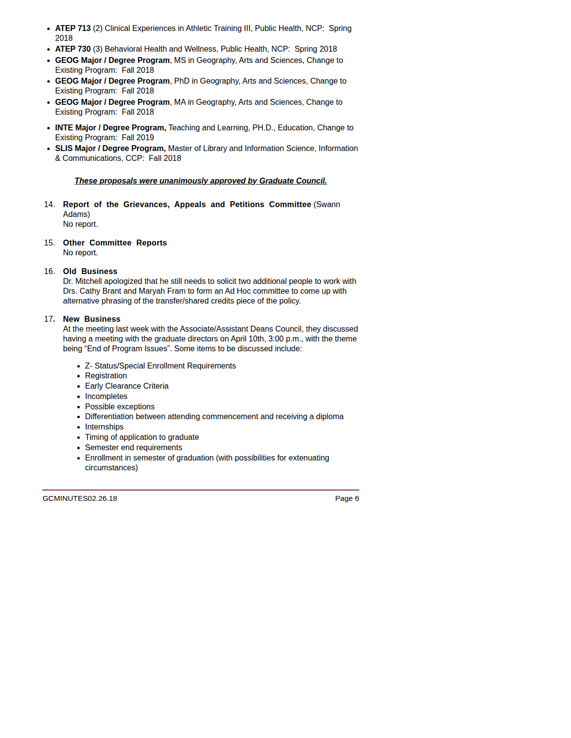ATEP 713 (2) Clinical Experiences in Athletic Training III, Public Health, NCP: Spring 2018
ATEP 730 (3) Behavioral Health and Wellness, Public Health, NCP: Spring 2018
GEOG Major / Degree Program, MS in Geography, Arts and Sciences, Change to Existing Program: Fall 2018
GEOG Major / Degree Program, PhD in Geography, Arts and Sciences, Change to Existing Program: Fall 2018
GEOG Major / Degree Program, MA in Geography, Arts and Sciences, Change to Existing Program: Fall 2018
INTE Major / Degree Program, Teaching and Learning, PH.D., Education, Change to Existing Program: Fall 2019
SLIS Major / Degree Program, Master of Library and Information Science, Information & Communications, CCP: Fall 2018
These proposals were unanimously approved by Graduate Council.
14.
Report of the Grievances, Appeals and Petitions Committee (Swann Adams)
No report.
15.
Other Committee Reports
No report.
16.
Old Business
Dr. Mitchell apologized that he still needs to solicit two additional people to work with Drs. Cathy Brant and Maryah Fram to form an Ad Hoc committee to come up with alternative phrasing of the transfer/shared credits piece of the policy.
17.
New Business
At the meeting last week with the Associate/Assistant Deans Council, they discussed having a meeting with the graduate directors on April 10th, 3:00 p.m., with the theme being “End of Program Issues”. Some items to be discussed include:
Z- Status/Special Enrollment Requirements
Registration
Early Clearance Criteria
Incompletes
Possible exceptions
Differentiation between attending commencement and receiving a diploma
Internships
Timing of application to graduate
Semester end requirements
Enrollment in semester of graduation (with possibilities for extenuating circumstances)
GCMINUTES02.26.18 Page 6